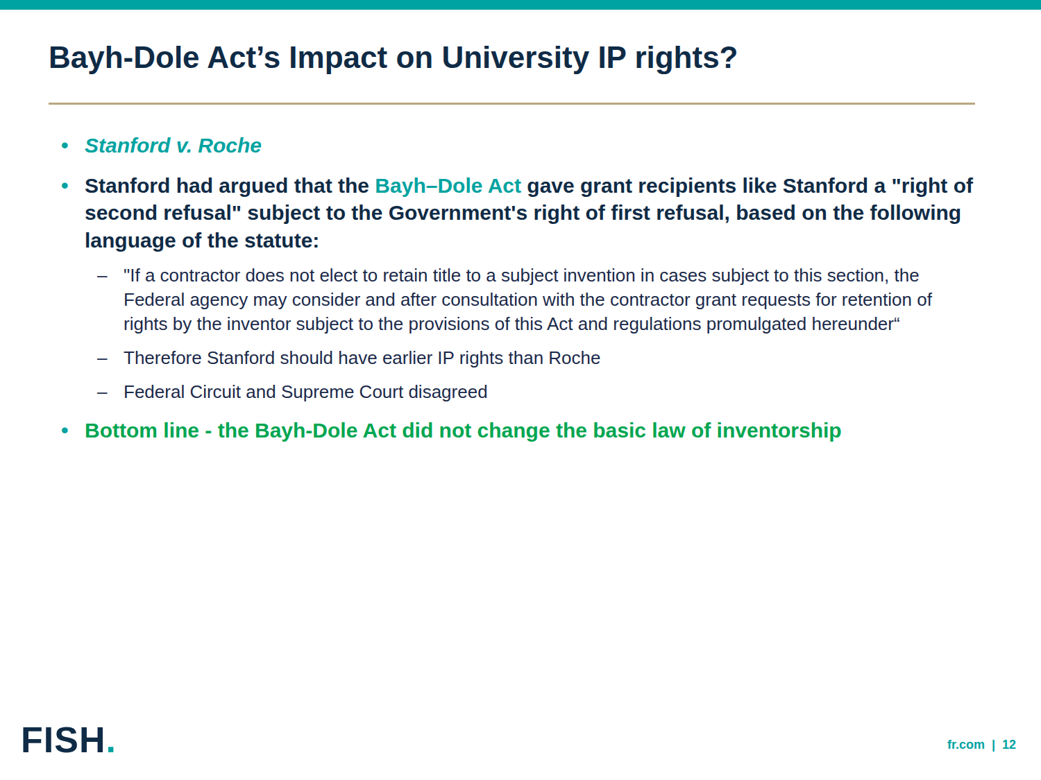Bayh-Dole Act’s Impact on University IP rights?
Stanford v. Roche
Stanford had argued that the Bayh–Dole Act gave grant recipients like Stanford a "right of second refusal" subject to the Government's right of first refusal, based on the following language of the statute:
"If a contractor does not elect to retain title to a subject invention in cases subject to this section, the Federal agency may consider and after consultation with the contractor grant requests for retention of rights by the inventor subject to the provisions of this Act and regulations promulgated hereunder“
Therefore Stanford should have earlier IP rights than Roche
Federal Circuit and Supreme Court disagreed
Bottom line - the Bayh-Dole Act did not change the basic law of inventorship
FISH.
fr.com | 12